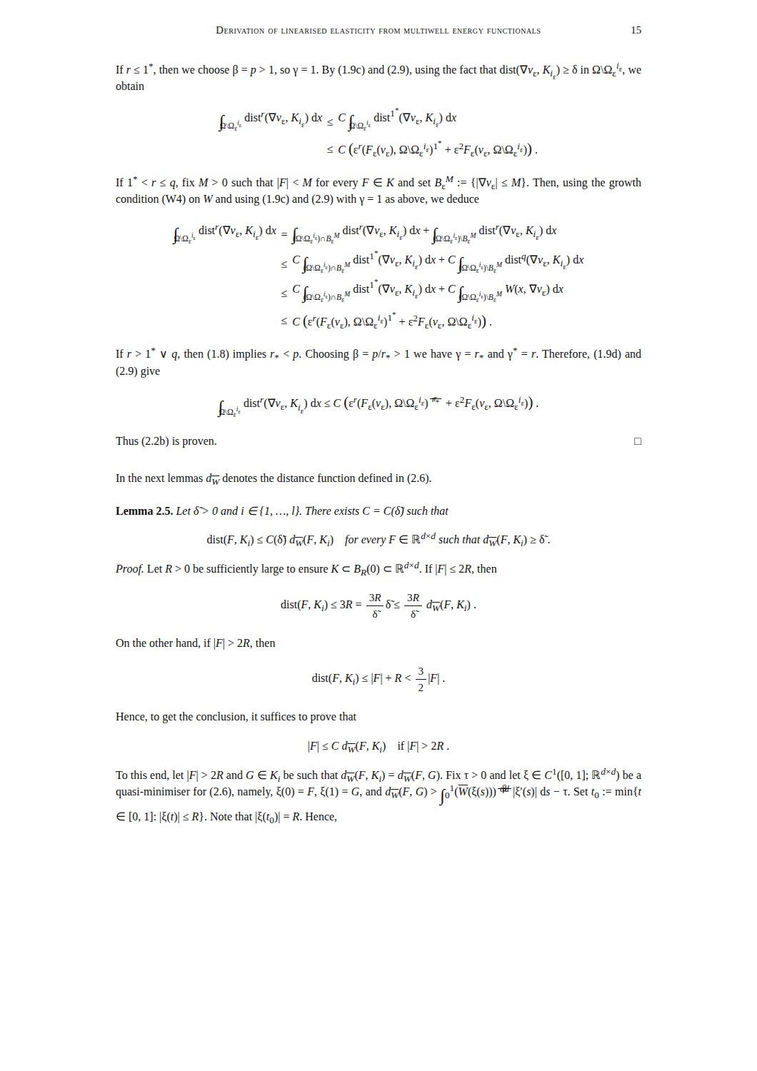Derivation of linearised elasticity from multiwell energy functionals 15
If r ≤ 1*, then we choose β = p > 1, so γ = 1. By (1.9c) and (2.9), using the fact that dist(∇vε, Kiε) ≥ δ in Ω\Ωεiε, we obtain
| ∫ Ω\Ω ε i ε dist r (∇ v ε , K i ε ) d x | ≤ | C ∫ Ω\Ω ε i ε dist 1 * (∇ v ε , K i ε ) d x |
| | ≤ | C ( ε r ( F ε ( v ε ), Ω\Ω ε i ε ) 1 * + ε 2 F ε ( v ε , Ω\Ω ε i ε ) ) . |
If 1* < r ≤ q, fix M > 0 such that |F| < M for every F ∈ K and set BεM := {|∇vε| ≤ M}. Then, using the growth condition (W4) on W and using (1.9c) and (2.9) with γ = 1 as above, we deduce
| ∫ Ω\Ω ε i ε dist r (∇ v ε , K i ε ) d x | = | ∫ (Ω\Ω ε i ε )∩ B ε M dist r (∇ v ε , K i ε ) d x + ∫ (Ω\Ω ε i ε )\ B ε M dist r (∇ v ε , K i ε ) d x |
| | ≤ | C ∫ (Ω\Ω ε i ε )∩ B ε M dist 1 * (∇ v ε , K i ε ) d x + C ∫ (Ω\Ω ε i ε )\ B ε M dist q (∇ v ε , K i ε ) d x |
| | ≤ | C ∫ (Ω\Ω ε i ε )∩ B ε M dist 1 * (∇ v ε , K i ε ) d x + C ∫ (Ω\Ω ε i ε )\ B ε M W ( x , ∇ v ε ) d x |
| | ≤ | C ( ε r ( F ε ( v ε ), Ω\Ω ε i ε ) 1 * + ε 2 F ε ( v ε , Ω\Ω ε i ε ) ) . |
If r > 1* ∨ q, then (1.8) implies r* < p. Choosing β = p/r* > 1 we have γ = r* and γ* = r. Therefore, (1.9d) and (2.9) give
∫Ω\Ωεiε distr(∇vε, Kiε) dx ≤ C (εr(Fε(vε), Ω\Ωεiε)rr* + ε2Fε(vε, Ω\Ωεiε)) .
Thus (2.2b) is proven. □
In the next lemmas dW denotes the distance function defined in (2.6).
Lemma 2.5. Let δ̃ > 0 and i ∈ {1, …, l}. There exists C = C(δ̃) such that
dist(F, Ki) ≤ C(δ̃) dW(F, Ki) for every F ∈ ℝd×d such that dW(F, Ki) ≥ δ̃ .
Proof. Let R > 0 be sufficiently large to ensure K ⊂ BR(0) ⊂ ℝd×d. If |F| ≤ 2R, then
dist(F, Ki) ≤ 3R = 3R δ̃δ̃ ≤ 3R δ̃ dW(F, Ki) .
On the other hand, if |F| > 2R, then
dist(F, Ki) ≤ |F| + R < 32|F| .
Hence, to get the conclusion, it suffices to prove that
|F| ≤ C dW(F, Ki) if |F| > 2R .
To this end, let |F| > 2R and G ∈ Ki be such that dW(F, Ki) = dW(F, G). Fix τ > 0 and let ξ ∈ C1([0, 1]; ℝd×d) be a quasi-minimiser for (2.6), namely, ξ(0) = F, ξ(1) = G, and dW(F, G) > ∫01(W(ξ(s)))βαd|ξ′(s)| ds − τ. Set t0 := min{t ∈ [0, 1]: |ξ(t)| ≤ R}. Note that |ξ(t0)| = R. Hence,